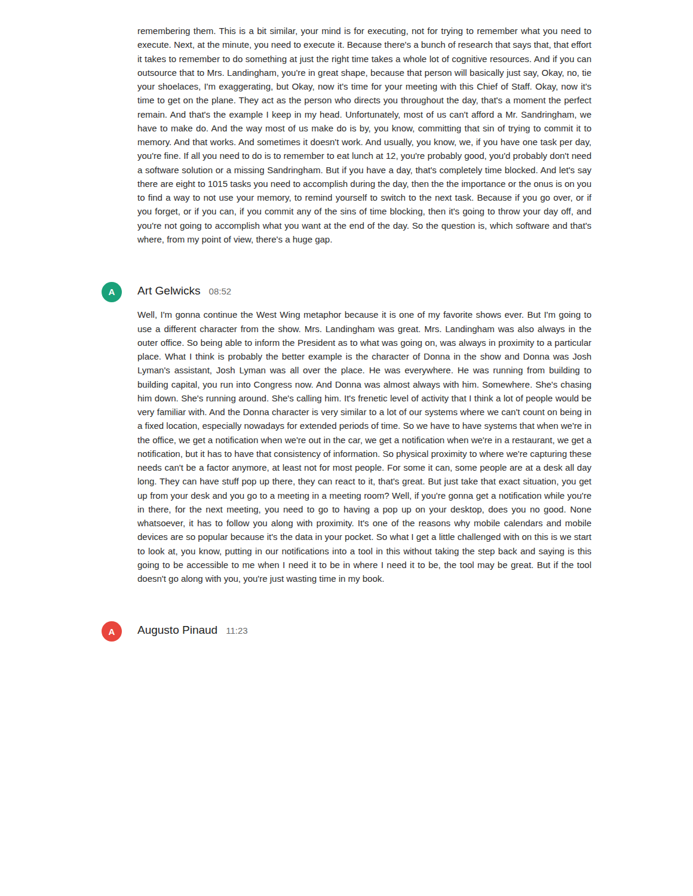remembering them. This is a bit similar, your mind is for executing, not for trying to remember what you need to execute. Next, at the minute, you need to execute it. Because there's a bunch of research that says that, that effort it takes to remember to do something at just the right time takes a whole lot of cognitive resources. And if you can outsource that to Mrs. Landingham, you're in great shape, because that person will basically just say, Okay, no, tie your shoelaces, I'm exaggerating, but Okay, now it's time for your meeting with this Chief of Staff. Okay, now it's time to get on the plane. They act as the person who directs you throughout the day, that's a moment the perfect remain. And that's the example I keep in my head. Unfortunately, most of us can't afford a Mr. Sandringham, we have to make do. And the way most of us make do is by, you know, committing that sin of trying to commit it to memory. And that works. And sometimes it doesn't work. And usually, you know, we, if you have one task per day, you're fine. If all you need to do is to remember to eat lunch at 12, you're probably good, you'd probably don't need a software solution or a missing Sandringham. But if you have a day, that's completely time blocked. And let's say there are eight to 1015 tasks you need to accomplish during the day, then the the importance or the onus is on you to find a way to not use your memory, to remind yourself to switch to the next task. Because if you go over, or if you forget, or if you can, if you commit any of the sins of time blocking, then it's going to throw your day off, and you're not going to accomplish what you want at the end of the day. So the question is, which software and that's where, from my point of view, there's a huge gap.
A
Art Gelwicks 08:52
Well, I'm gonna continue the West Wing metaphor because it is one of my favorite shows ever. But I'm going to use a different character from the show. Mrs. Landingham was great. Mrs. Landingham was also always in the outer office. So being able to inform the President as to what was going on, was always in proximity to a particular place. What I think is probably the better example is the character of Donna in the show and Donna was Josh Lyman's assistant, Josh Lyman was all over the place. He was everywhere. He was running from building to building capital, you run into Congress now. And Donna was almost always with him. Somewhere. She's chasing him down. She's running around. She's calling him. It's frenetic level of activity that I think a lot of people would be very familiar with. And the Donna character is very similar to a lot of our systems where we can't count on being in a fixed location, especially nowadays for extended periods of time. So we have to have systems that when we're in the office, we get a notification when we're out in the car, we get a notification when we're in a restaurant, we get a notification, but it has to have that consistency of information. So physical proximity to where we're capturing these needs can't be a factor anymore, at least not for most people. For some it can, some people are at a desk all day long. They can have stuff pop up there, they can react to it, that's great. But just take that exact situation, you get up from your desk and you go to a meeting in a meeting room? Well, if you're gonna get a notification while you're in there, for the next meeting, you need to go to having a pop up on your desktop, does you no good. None whatsoever, it has to follow you along with proximity. It's one of the reasons why mobile calendars and mobile devices are so popular because it's the data in your pocket. So what I get a little challenged with on this is we start to look at, you know, putting in our notifications into a tool in this without taking the step back and saying is this going to be accessible to me when I need it to be in where I need it to be, the tool may be great. But if the tool doesn't go along with you, you're just wasting time in my book.
A
Augusto Pinaud 11:23